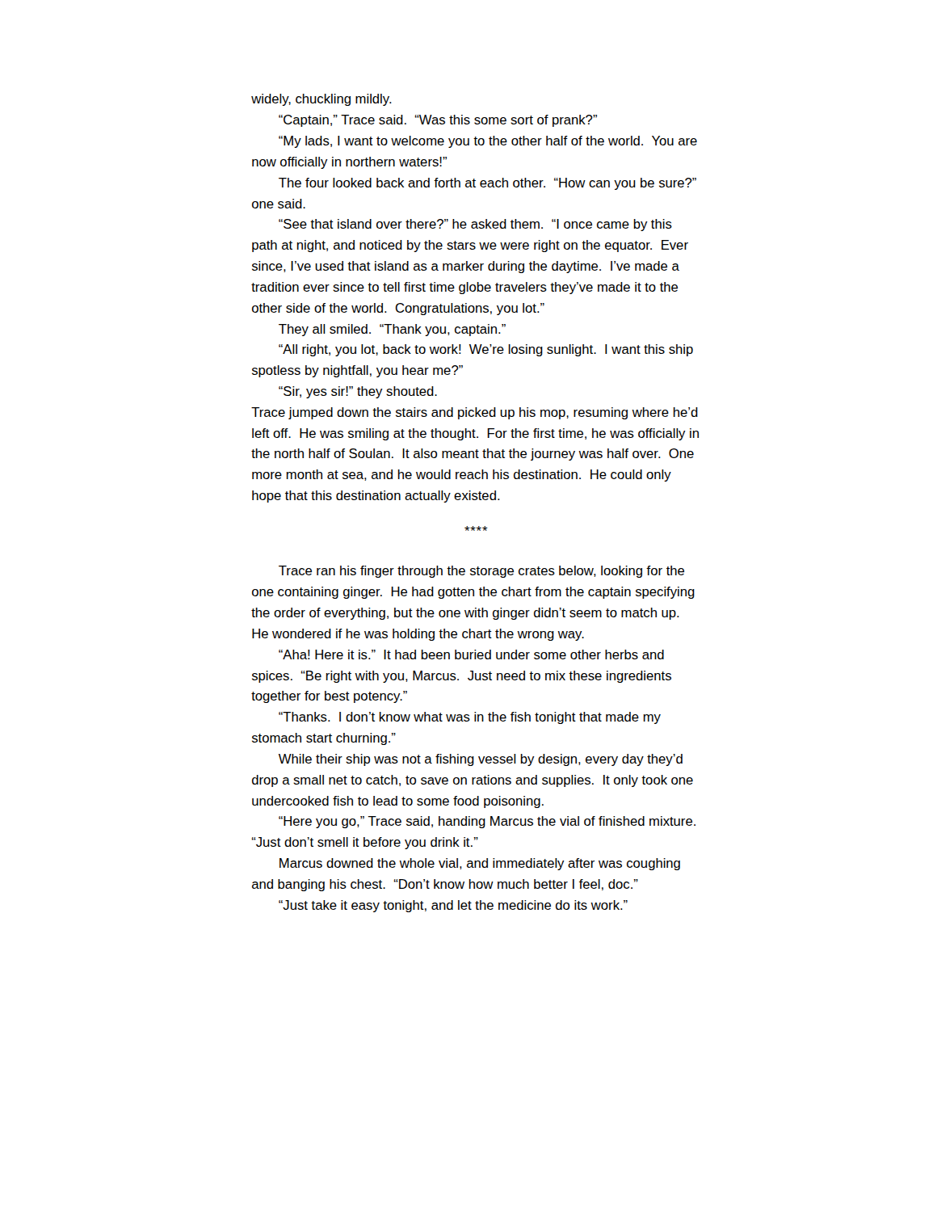widely, chuckling mildly.
“Captain,” Trace said. “Was this some sort of prank?”
“My lads, I want to welcome you to the other half of the world. You are now officially in northern waters!”
The four looked back and forth at each other. “How can you be sure?” one said.
“See that island over there?” he asked them. “I once came by this path at night, and noticed by the stars we were right on the equator. Ever since, I’ve used that island as a marker during the daytime. I’ve made a tradition ever since to tell first time globe travelers they’ve made it to the other side of the world. Congratulations, you lot.”
They all smiled. “Thank you, captain.”
“All right, you lot, back to work! We’re losing sunlight. I want this ship spotless by nightfall, you hear me?”
“Sir, yes sir!” they shouted.
Trace jumped down the stairs and picked up his mop, resuming where he’d left off. He was smiling at the thought. For the first time, he was officially in the north half of Soulan. It also meant that the journey was half over. One more month at sea, and he would reach his destination. He could only hope that this destination actually existed.
****
Trace ran his finger through the storage crates below, looking for the one containing ginger. He had gotten the chart from the captain specifying the order of everything, but the one with ginger didn’t seem to match up. He wondered if he was holding the chart the wrong way.
“Aha! Here it is.” It had been buried under some other herbs and spices. “Be right with you, Marcus. Just need to mix these ingredients together for best potency.”
“Thanks. I don’t know what was in the fish tonight that made my stomach start churning.”
While their ship was not a fishing vessel by design, every day they’d drop a small net to catch, to save on rations and supplies. It only took one undercooked fish to lead to some food poisoning.
“Here you go,” Trace said, handing Marcus the vial of finished mixture. “Just don’t smell it before you drink it.”
Marcus downed the whole vial, and immediately after was coughing and banging his chest. “Don’t know how much better I feel, doc.”
“Just take it easy tonight, and let the medicine do its work.”